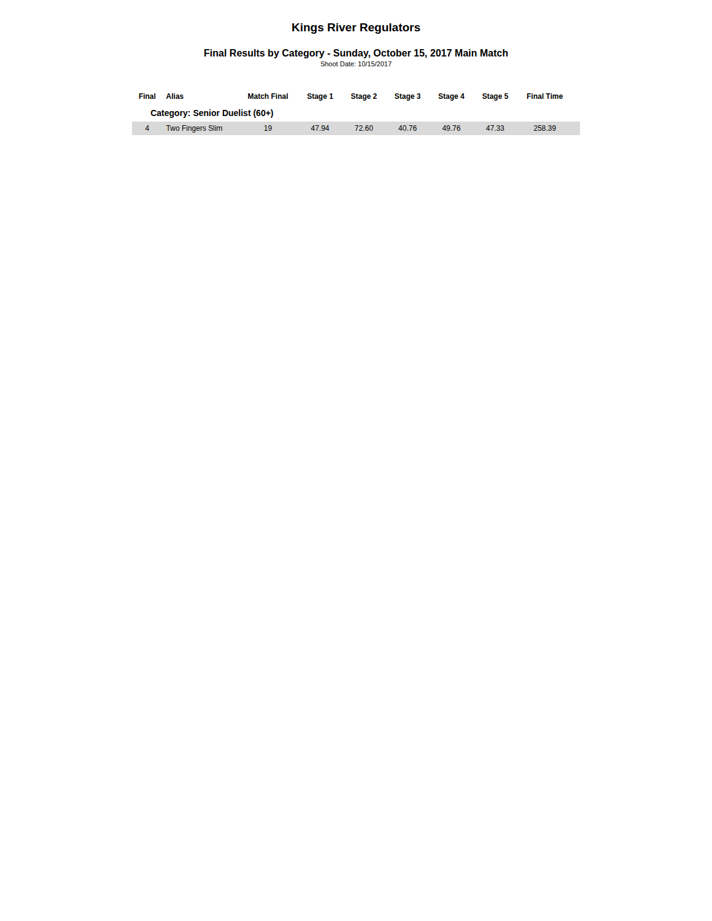Kings River Regulators
Final Results by Category - Sunday, October 15, 2017 Main Match
Shoot Date: 10/15/2017
| Final | Alias | Match Final | Stage 1 | Stage 2 | Stage 3 | Stage 4 | Stage 5 | Final Time | |
| --- | --- | --- | --- | --- | --- | --- | --- | --- | --- |
| Category: Senior Duelist (60+) |
| 4 | Two Fingers Slim | 19 | 47.94 | 72.60 | 40.76 | 49.76 | 47.33 | 258.39 | |